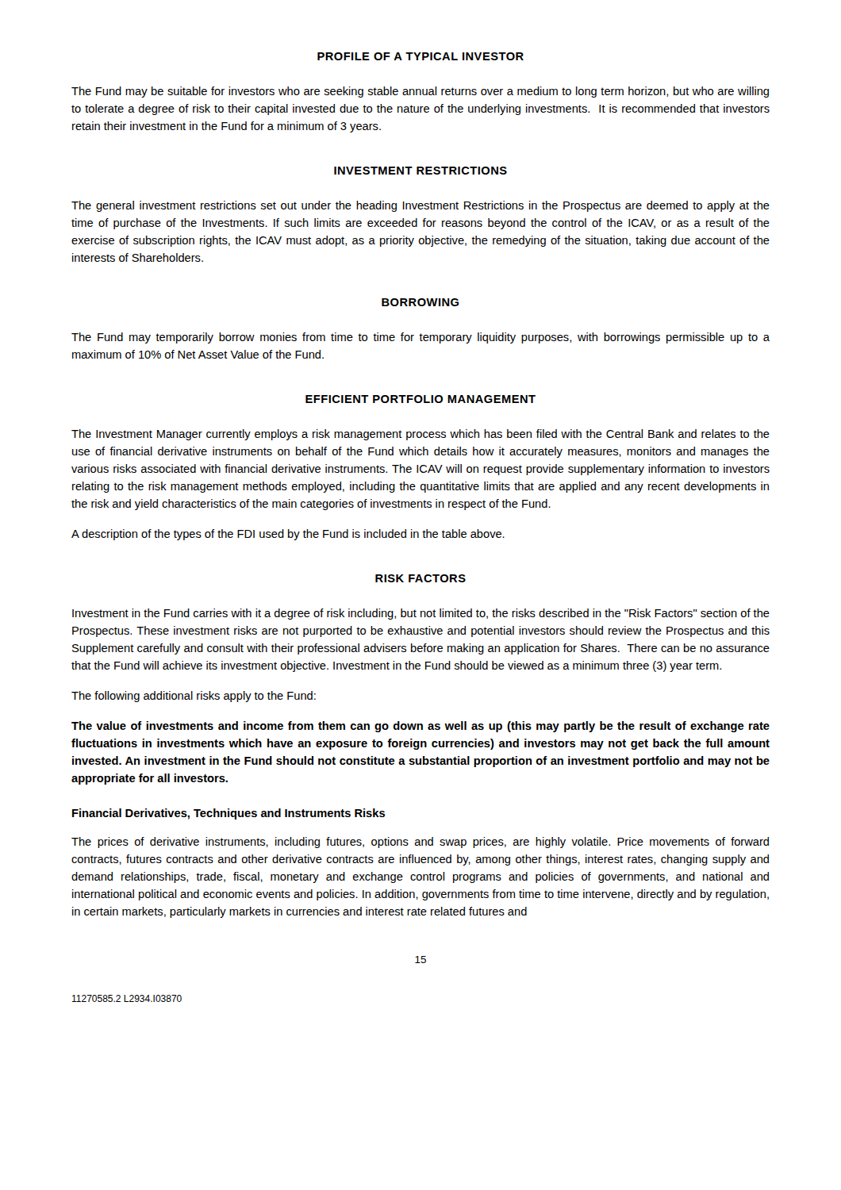Profile of a Typical Investor
The Fund may be suitable for investors who are seeking stable annual returns over a medium to long term horizon, but who are willing to tolerate a degree of risk to their capital invested due to the nature of the underlying investments. It is recommended that investors retain their investment in the Fund for a minimum of 3 years.
Investment Restrictions
The general investment restrictions set out under the heading Investment Restrictions in the Prospectus are deemed to apply at the time of purchase of the Investments. If such limits are exceeded for reasons beyond the control of the ICAV, or as a result of the exercise of subscription rights, the ICAV must adopt, as a priority objective, the remedying of the situation, taking due account of the interests of Shareholders.
Borrowing
The Fund may temporarily borrow monies from time to time for temporary liquidity purposes, with borrowings permissible up to a maximum of 10% of Net Asset Value of the Fund.
Efficient Portfolio Management
The Investment Manager currently employs a risk management process which has been filed with the Central Bank and relates to the use of financial derivative instruments on behalf of the Fund which details how it accurately measures, monitors and manages the various risks associated with financial derivative instruments. The ICAV will on request provide supplementary information to investors relating to the risk management methods employed, including the quantitative limits that are applied and any recent developments in the risk and yield characteristics of the main categories of investments in respect of the Fund.
A description of the types of the FDI used by the Fund is included in the table above.
Risk Factors
Investment in the Fund carries with it a degree of risk including, but not limited to, the risks described in the "Risk Factors" section of the Prospectus. These investment risks are not purported to be exhaustive and potential investors should review the Prospectus and this Supplement carefully and consult with their professional advisers before making an application for Shares. There can be no assurance that the Fund will achieve its investment objective. Investment in the Fund should be viewed as a minimum three (3) year term.
The following additional risks apply to the Fund:
The value of investments and income from them can go down as well as up (this may partly be the result of exchange rate fluctuations in investments which have an exposure to foreign currencies) and investors may not get back the full amount invested. An investment in the Fund should not constitute a substantial proportion of an investment portfolio and may not be appropriate for all investors.
Financial Derivatives, Techniques and Instruments Risks
The prices of derivative instruments, including futures, options and swap prices, are highly volatile. Price movements of forward contracts, futures contracts and other derivative contracts are influenced by, among other things, interest rates, changing supply and demand relationships, trade, fiscal, monetary and exchange control programs and policies of governments, and national and international political and economic events and policies. In addition, governments from time to time intervene, directly and by regulation, in certain markets, particularly markets in currencies and interest rate related futures and
15
11270585.2 L2934.I03870